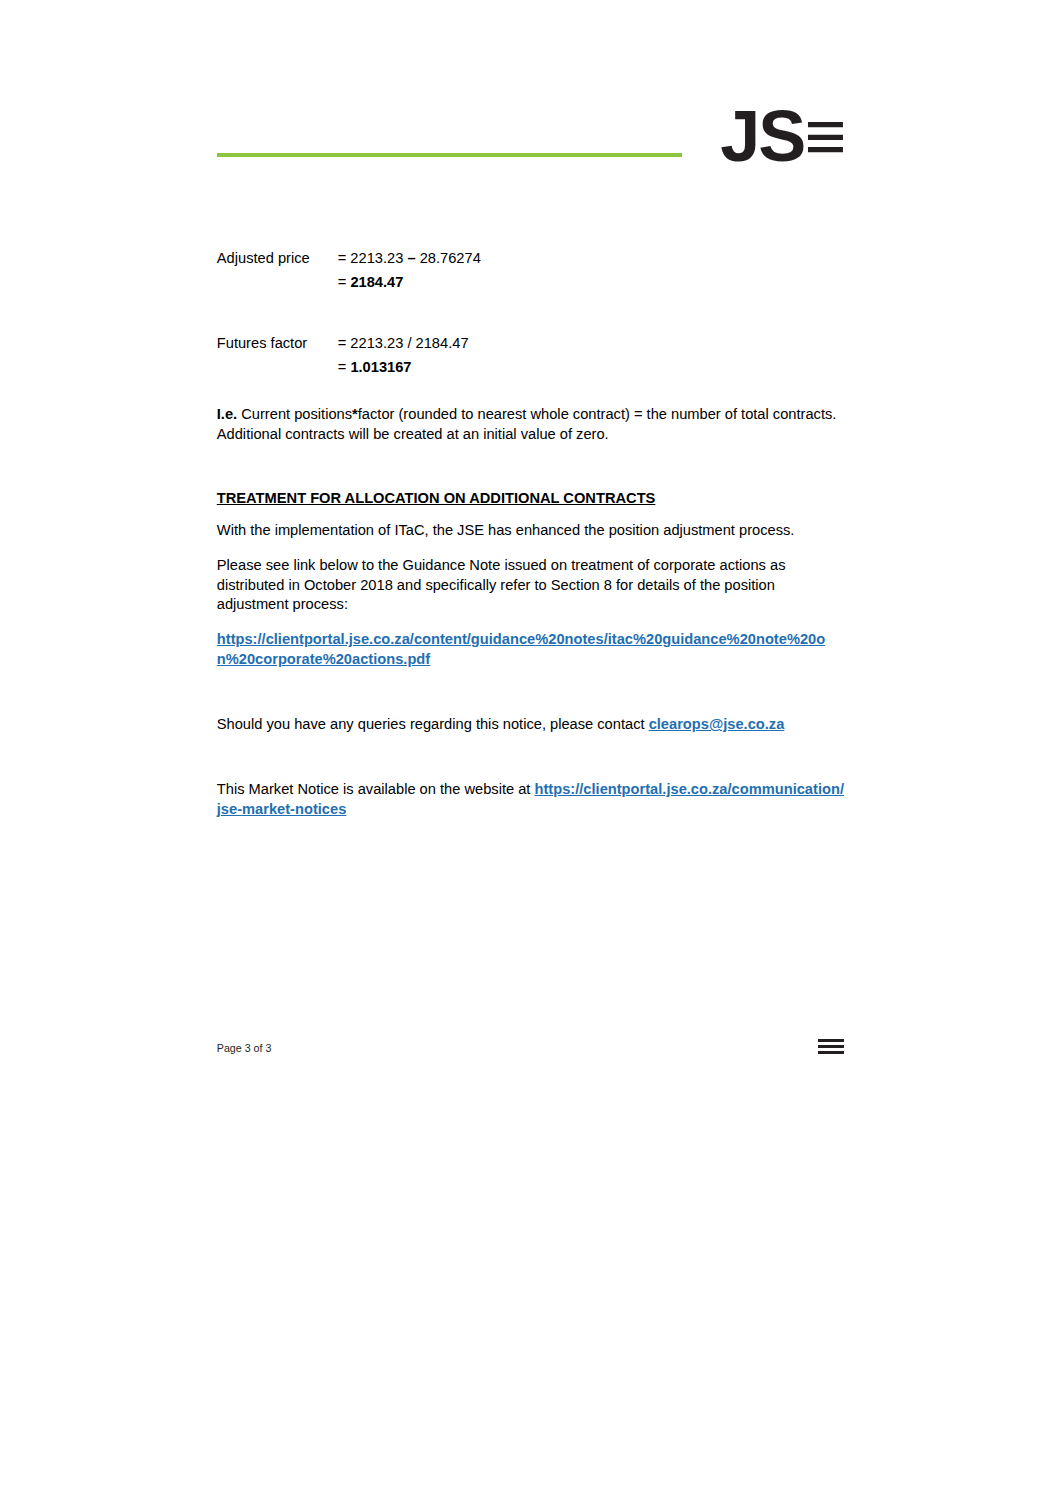JS≡
Adjusted price
= 2213.23 – 28.76274
= 2184.47
Futures factor
= 2213.23 / 2184.47
= 1.013167
I.e. Current positions*factor (rounded to nearest whole contract) = the number of total contracts. Additional contracts will be created at an initial value of zero.
TREATMENT FOR ALLOCATION ON ADDITIONAL CONTRACTS
With the implementation of ITaC, the JSE has enhanced the position adjustment process.
Please see link below to the Guidance Note issued on treatment of corporate actions as distributed in October 2018 and specifically refer to Section 8 for details of the position adjustment process:
https://clientportal.jse.co.za/content/guidance%20notes/itac%20guidance%20note%20on%20corporate%20actions.pdf
Should you have any queries regarding this notice, please contact clearops@jse.co.za
This Market Notice is available on the website at https://clientportal.jse.co.za/communication/jse-market-notices
Page 3 of 3